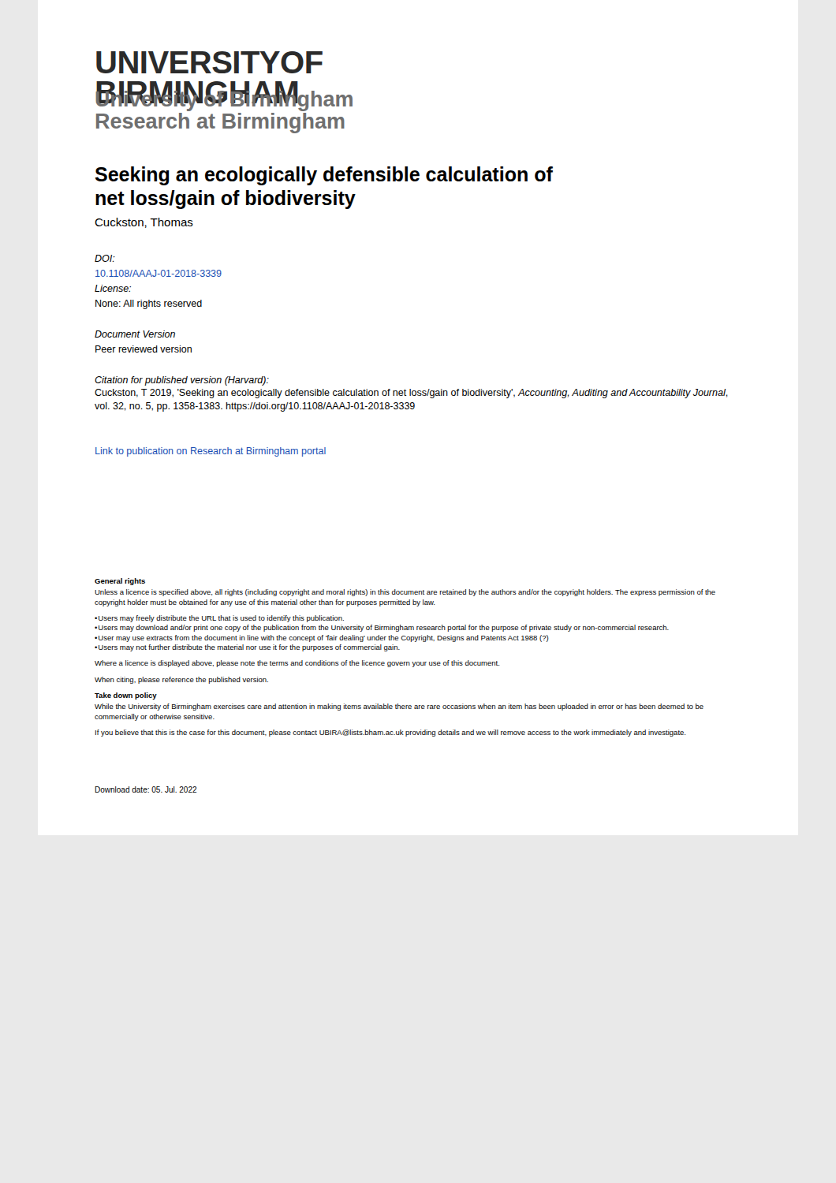UNIVERSITYOFBIRMINGHAM
University of Birmingham
Research at Birmingham
Seeking an ecologically defensible calculation of
net loss/gain of biodiversity
Cuckston, Thomas
DOI:
10.1108/AAAJ-01-2018-3339
License:
None: All rights reserved
Document Version
Peer reviewed version
Citation for published version (Harvard):
Cuckston, T 2019, 'Seeking an ecologically defensible calculation of net loss/gain of biodiversity', Accounting, Auditing and Accountability Journal, vol. 32, no. 5, pp. 1358-1383. https://doi.org/10.1108/AAAJ-01-2018-3339
Link to publication on Research at Birmingham portal
General rights
Unless a licence is specified above, all rights (including copyright and moral rights) in this document are retained by the authors and/or the copyright holders. The express permission of the copyright holder must be obtained for any use of this material other than for purposes permitted by law.
Users may freely distribute the URL that is used to identify this publication.
Users may download and/or print one copy of the publication from the University of Birmingham research portal for the purpose of private study or non-commercial research.
User may use extracts from the document in line with the concept of 'fair dealing' under the Copyright, Designs and Patents Act 1988 (?)
Users may not further distribute the material nor use it for the purposes of commercial gain.
Where a licence is displayed above, please note the terms and conditions of the licence govern your use of this document.
When citing, please reference the published version.
Take down policy
While the University of Birmingham exercises care and attention in making items available there are rare occasions when an item has been uploaded in error or has been deemed to be commercially or otherwise sensitive.
If you believe that this is the case for this document, please contact UBIRA@lists.bham.ac.uk providing details and we will remove access to the work immediately and investigate.
Download date: 05. Jul. 2022